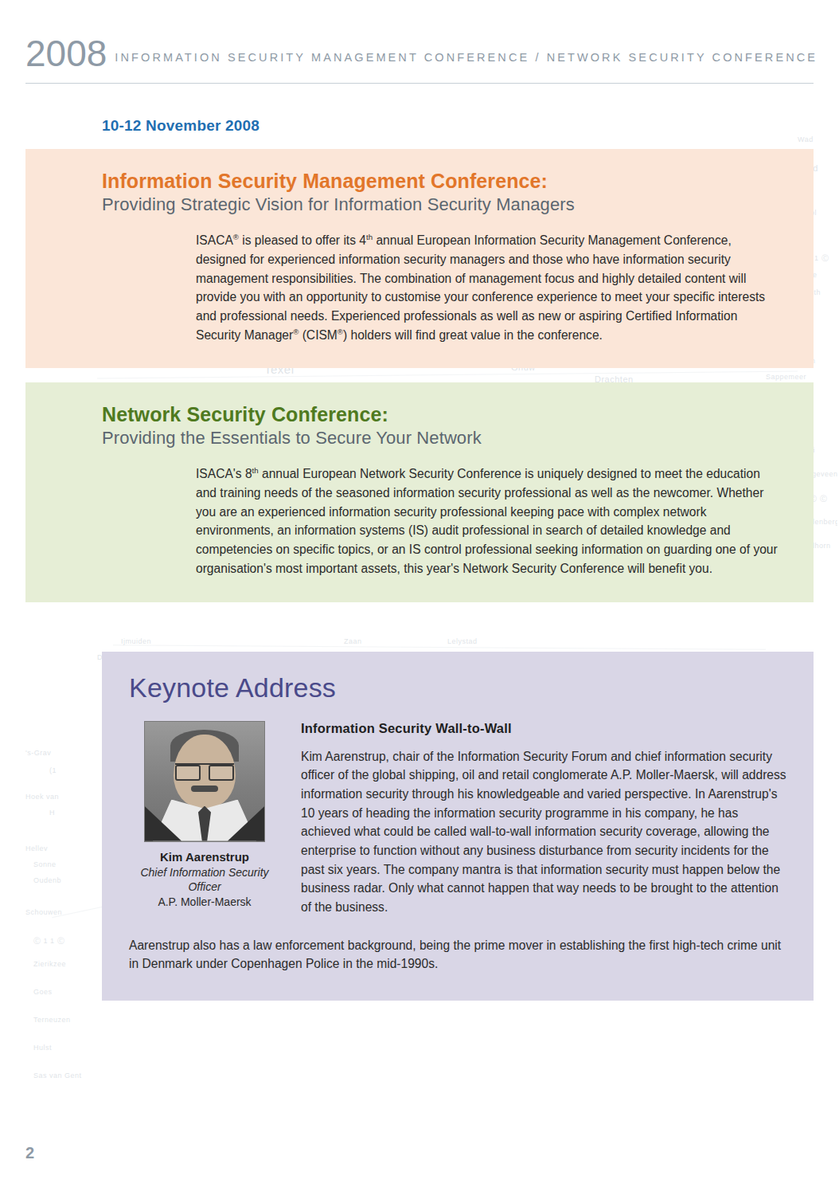Texel Harlingen Gnuw Drachten Leek Hoogezand Sappemeer Veen Wad Nord Em eltzol Ⓒ Ⓒ 1 1 Ⓒ ninge Wiarth sorbi Hoogeveen Pe Ⓒ Ⓒ Hardenberg Nordhorn Ijmuiden DE AZENWGMHDH WAN Haarlem Zaan Zaanstad Lelystad Meppel 's-Grav (1 Hoek van H Hellev Sonne Oudenb Schouwen Ⓒ 1 1 Ⓒ Zierikzee Goes Terneuzen Hulst Sas van Gent
2008 INFORMATION SECURITY MANAGEMENT CONFERENCE / NETWORK SECURITY CONFERENCE
10-12 November 2008
Information Security Management Conference:
Providing Strategic Vision for Information Security Managers
ISACA® is pleased to offer its 4th annual European Information Security Management Conference, designed for experienced information security managers and those who have information security management responsibilities. The combination of management focus and highly detailed content will provide you with an opportunity to customise your conference experience to meet your specific interests and professional needs. Experienced professionals as well as new or aspiring Certified Information Security Manager® (CISM®) holders will find great value in the conference.
Network Security Conference:
Providing the Essentials to Secure Your Network
ISACA's 8th annual European Network Security Conference is uniquely designed to meet the education and training needs of the seasoned information security professional as well as the newcomer. Whether you are an experienced information security professional keeping pace with complex network environments, an information systems (IS) audit professional in search of detailed knowledge and competencies on specific topics, or an IS control professional seeking information on guarding one of your organisation's most important assets, this year's Network Security Conference will benefit you.
Keynote Address
Kim Aarenstrup
Chief Information Security Officer
A.P. Moller-Maersk
Information Security Wall-to-Wall
Kim Aarenstrup, chair of the Information Security Forum and chief information security officer of the global shipping, oil and retail conglomerate A.P. Moller-Maersk, will address information security through his knowledgeable and varied perspective. In Aarenstrup's 10 years of heading the information security programme in his company, he has achieved what could be called wall-to-wall information security coverage, allowing the enterprise to function without any business disturbance from security incidents for the past six years. The company mantra is that information security must happen below the business radar. Only what cannot happen that way needs to be brought to the attention of the business.
Aarenstrup also has a law enforcement background, being the prime mover in establishing the first high-tech crime unit in Denmark under Copenhagen Police in the mid-1990s.
2